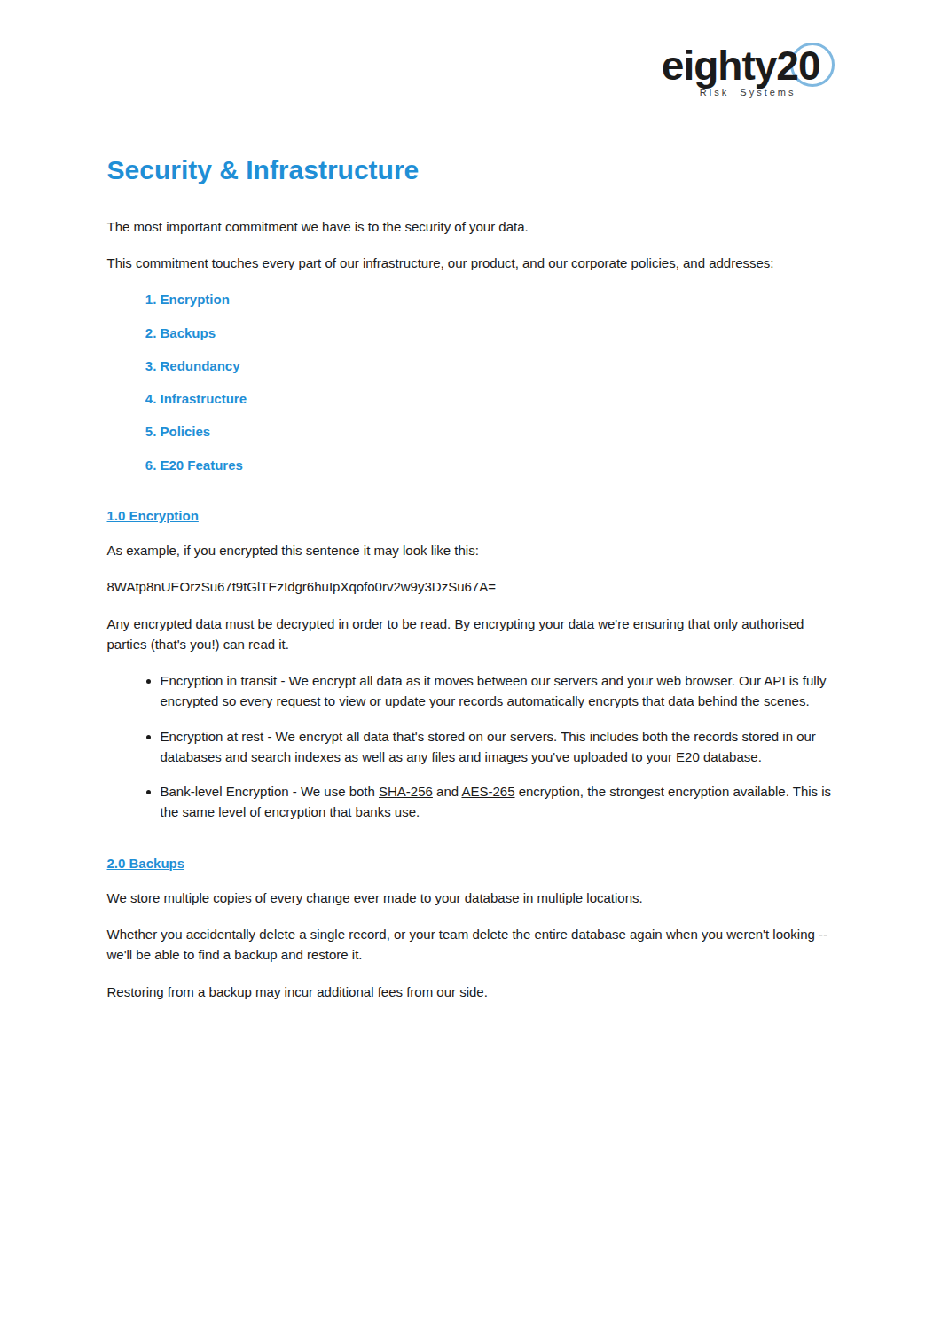eighty20
Risk Systems
Security & Infrastructure
The most important commitment we have is to the security of your data.
This commitment touches every part of our infrastructure, our product, and our corporate policies, and addresses:
Encryption
Backups
Redundancy
Infrastructure
Policies
E20 Features
1.0 Encryption
As example, if you encrypted this sentence it may look like this:
8WAtp8nUEOrzSu67t9tGlTEzIdgr6huIpXqofo0rv2w9y3DzSu67A=
Any encrypted data must be decrypted in order to be read. By encrypting your data we're ensuring that only authorised parties (that's you!) can read it.
Encryption in transit - We encrypt all data as it moves between our servers and your web browser. Our API is fully encrypted so every request to view or update your records automatically encrypts that data behind the scenes.
Encryption at rest - We encrypt all data that's stored on our servers. This includes both the records stored in our databases and search indexes as well as any files and images you've uploaded to your E20 database.
Bank-level Encryption - We use both SHA-256 and AES-265 encryption, the strongest encryption available. This is the same level of encryption that banks use.
2.0 Backups
We store multiple copies of every change ever made to your database in multiple locations.
Whether you accidentally delete a single record, or your team delete the entire database again when you weren't looking -- we'll be able to find a backup and restore it.
Restoring from a backup may incur additional fees from our side.